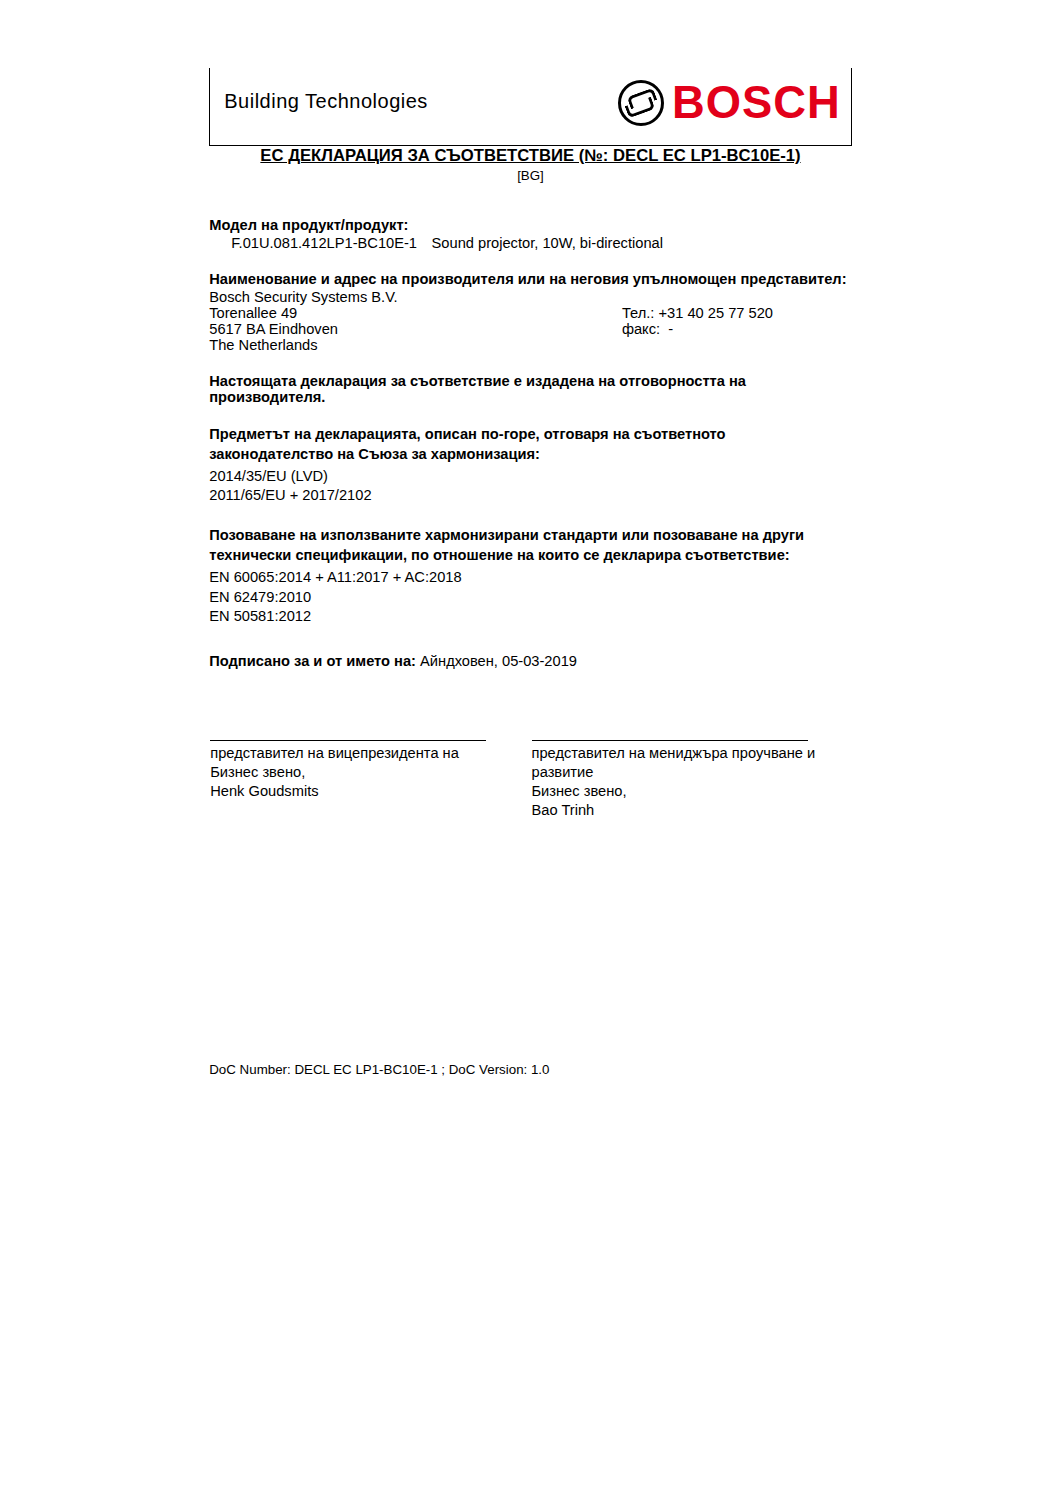Building Technologies
BOSCH
ЕС ДЕКЛАРАЦИЯ ЗА СЪОТВЕТСТВИЕ (№: DECL EC LP1-BC10E-1)
[BG]
Модел на продукт/продукт:
F.01U.081.412 LP1-BC10E-1 Sound projector, 10W, bi-directional
Наименование и адрес на производителя или на неговия упълномощен представител:
| Bosch Security Systems B.V. | |
| Torenallee 49 | Тел.: +31 40 25 77 520 |
| 5617 BA Eindhoven | факс: - |
| The Netherlands | |
Настоящата декларация за съответствие е издадена на отговорността на производителя.
Предметът на декларацията, описан по-горе, отговаря на съответното законодателство на Съюза за хармонизация:
2014/35/EU (LVD)
2011/65/EU + 2017/2102
Позоваване на използваните хармонизирани стандарти или позоваване на други технически спецификации, по отношение на които се декларира съответствие:
EN 60065:2014 + A11:2017 + AC:2018
EN 62479:2010
EN 50581:2012
Подписано за и от името на: Айндховен, 05-03-2019
| представител на вицепрезидента на Бизнес звено, Henk Goudsmits | представител на мениджъра проучване и развитие Бизнес звено, Bao Trinh |
DoC Number: DECL EC LP1-BC10E-1 ; DoC Version: 1.0